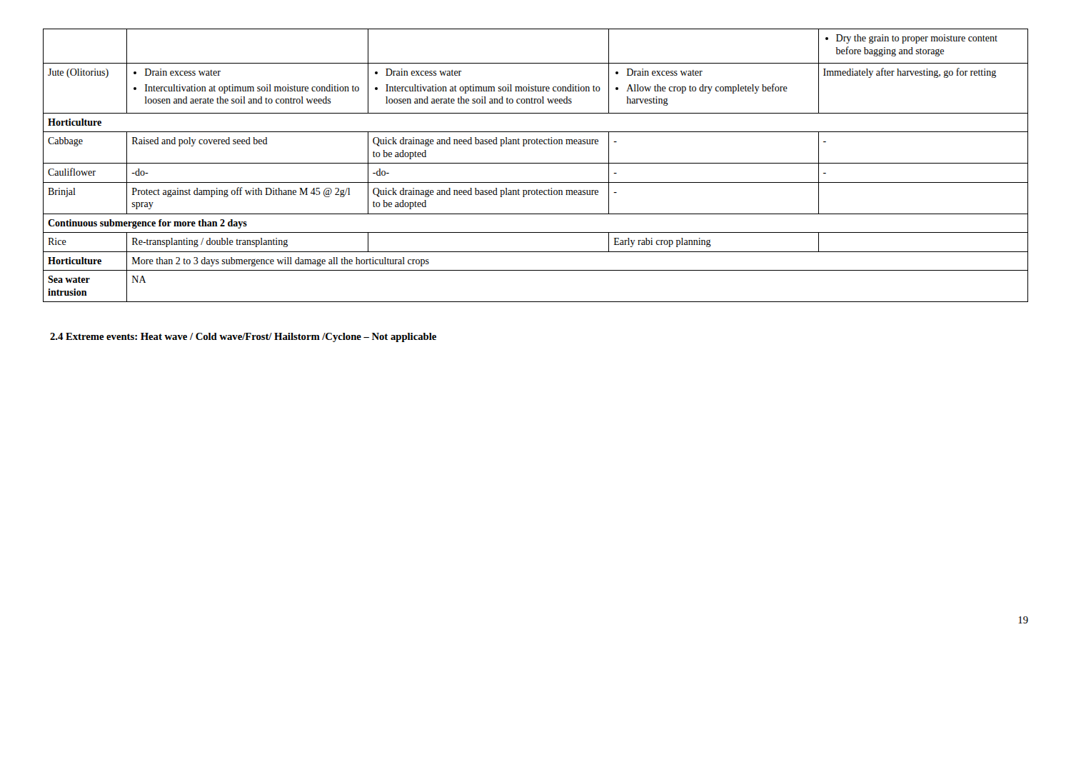| | | | | Dry the grain to proper moisture content before bagging and storage |
| Jute (Olitorius) | Drain excess water Intercultivation at optimum soil moisture condition to loosen and aerate the soil and to control weeds | Drain excess water Intercultivation at optimum soil moisture condition to loosen and aerate the soil and to control weeds | Drain excess water Allow the crop to dry completely before harvesting | Immediately after harvesting, go for retting |
| Horticulture |
| Cabbage | Raised and poly covered seed bed | Quick drainage and need based plant protection measure to be adopted | - | - |
| Cauliflower | -do- | -do- | - | - |
| Brinjal | Protect against damping off with Dithane M 45 @ 2g/l spray | Quick drainage and need based plant protection measure to be adopted | - | |
| Continuous submergence for more than 2 days |
| Rice | Re-transplanting / double transplanting | | Early rabi crop planning | |
| Horticulture | More than 2 to 3 days submergence will damage all the horticultural crops |
| Sea water intrusion | NA |
2.4 Extreme events: Heat wave / Cold wave/Frost/ Hailstorm /Cyclone – Not applicable
19